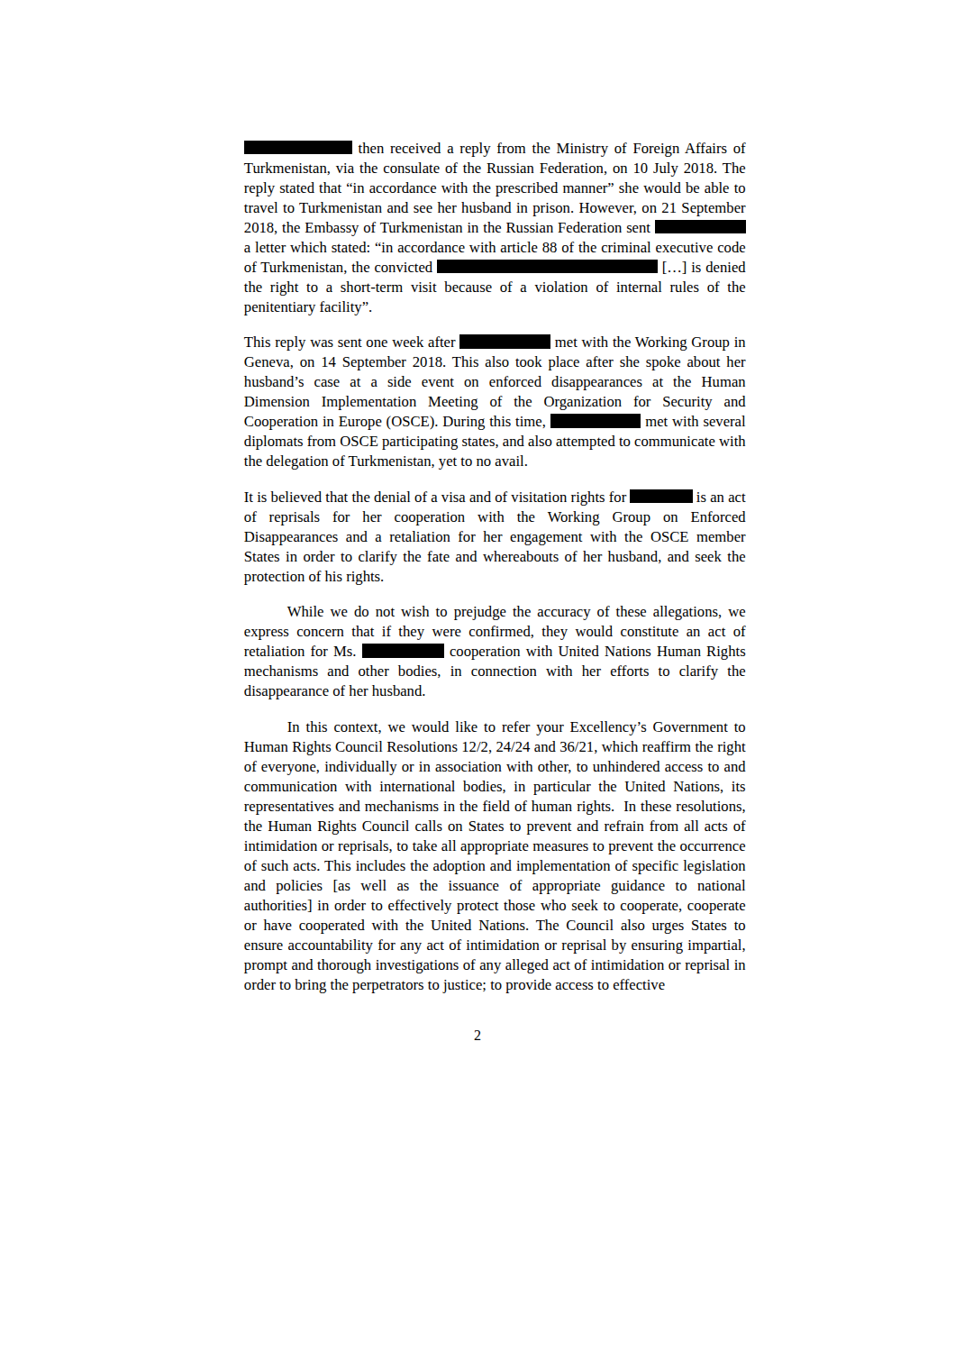then received a reply from the Ministry of Foreign Affairs of Turkmenistan, via the consulate of the Russian Federation, on 10 July 2018. The reply stated that “in accordance with the prescribed manner” she would be able to travel to Turkmenistan and see her husband in prison. However, on 21 September 2018, the Embassy of Turkmenistan in the Russian Federation sent a letter which stated: “in accordance with article 88 of the criminal executive code of Turkmenistan, the convicted […] is denied the right to a short-term visit because of a violation of internal rules of the penitentiary facility”.
This reply was sent one week after met with the Working Group in Geneva, on 14 September 2018. This also took place after she spoke about her husband’s case at a side event on enforced disappearances at the Human Dimension Implementation Meeting of the Organization for Security and Cooperation in Europe (OSCE). During this time, met with several diplomats from OSCE participating states, and also attempted to communicate with the delegation of Turkmenistan, yet to no avail.
It is believed that the denial of a visa and of visitation rights for is an act of reprisals for her cooperation with the Working Group on Enforced Disappearances and a retaliation for her engagement with the OSCE member States in order to clarify the fate and whereabouts of her husband, and seek the protection of his rights.
While we do not wish to prejudge the accuracy of these allegations, we express concern that if they were confirmed, they would constitute an act of retaliation for Ms. cooperation with United Nations Human Rights mechanisms and other bodies, in connection with her efforts to clarify the disappearance of her husband.
In this context, we would like to refer your Excellency’s Government to Human Rights Council Resolutions 12/2, 24/24 and 36/21, which reaffirm the right of everyone, individually or in association with other, to unhindered access to and communication with international bodies, in particular the United Nations, its representatives and mechanisms in the field of human rights. In these resolutions, the Human Rights Council calls on States to prevent and refrain from all acts of intimidation or reprisals, to take all appropriate measures to prevent the occurrence of such acts. This includes the adoption and implementation of specific legislation and policies [as well as the issuance of appropriate guidance to national authorities] in order to effectively protect those who seek to cooperate, cooperate or have cooperated with the United Nations. The Council also urges States to ensure accountability for any act of intimidation or reprisal by ensuring impartial, prompt and thorough investigations of any alleged act of intimidation or reprisal in order to bring the perpetrators to justice; to provide access to effective
2